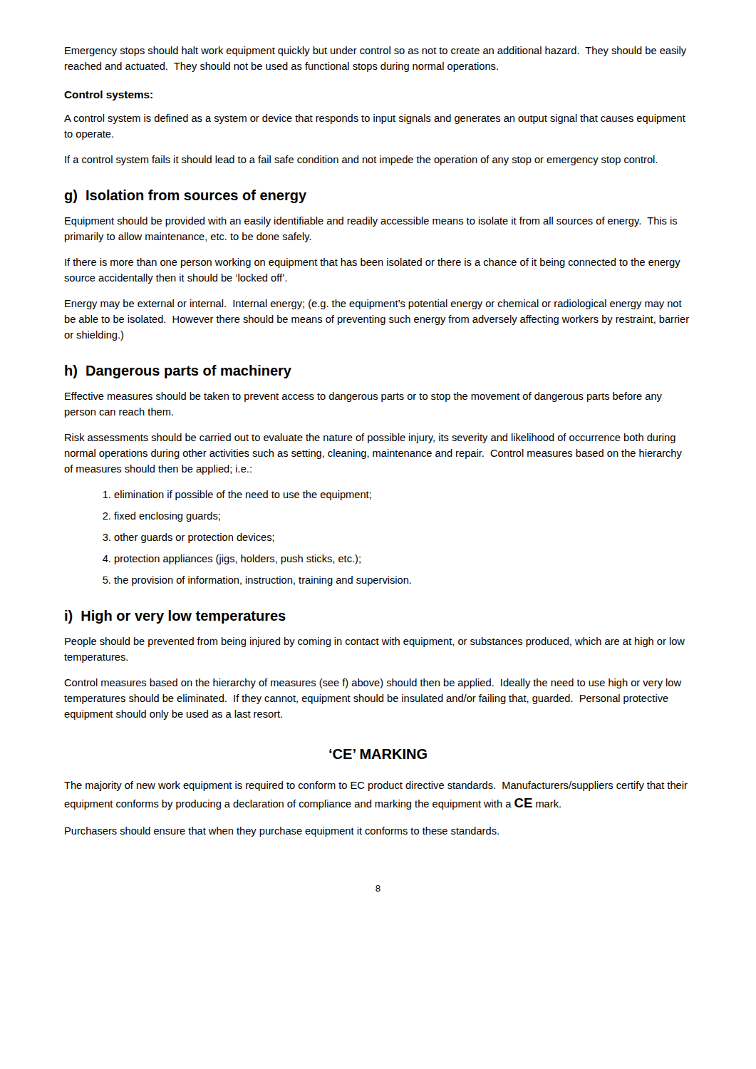Emergency stops should halt work equipment quickly but under control so as not to create an additional hazard. They should be easily reached and actuated. They should not be used as functional stops during normal operations.
Control systems:
A control system is defined as a system or device that responds to input signals and generates an output signal that causes equipment to operate.
If a control system fails it should lead to a fail safe condition and not impede the operation of any stop or emergency stop control.
g) Isolation from sources of energy
Equipment should be provided with an easily identifiable and readily accessible means to isolate it from all sources of energy. This is primarily to allow maintenance, etc. to be done safely.
If there is more than one person working on equipment that has been isolated or there is a chance of it being connected to the energy source accidentally then it should be ‘locked off’.
Energy may be external or internal. Internal energy; (e.g. the equipment’s potential energy or chemical or radiological energy may not be able to be isolated. However there should be means of preventing such energy from adversely affecting workers by restraint, barrier or shielding.)
h) Dangerous parts of machinery
Effective measures should be taken to prevent access to dangerous parts or to stop the movement of dangerous parts before any person can reach them.
Risk assessments should be carried out to evaluate the nature of possible injury, its severity and likelihood of occurrence both during normal operations during other activities such as setting, cleaning, maintenance and repair. Control measures based on the hierarchy of measures should then be applied; i.e.:
elimination if possible of the need to use the equipment;
fixed enclosing guards;
other guards or protection devices;
protection appliances (jigs, holders, push sticks, etc.);
the provision of information, instruction, training and supervision.
i) High or very low temperatures
People should be prevented from being injured by coming in contact with equipment, or substances produced, which are at high or low temperatures.
Control measures based on the hierarchy of measures (see f) above) should then be applied. Ideally the need to use high or very low temperatures should be eliminated. If they cannot, equipment should be insulated and/or failing that, guarded. Personal protective equipment should only be used as a last resort.
‘CE’ MARKING
The majority of new work equipment is required to conform to EC product directive standards. Manufacturers/suppliers certify that their equipment conforms by producing a declaration of compliance and marking the equipment with a CE mark.
Purchasers should ensure that when they purchase equipment it conforms to these standards.
8